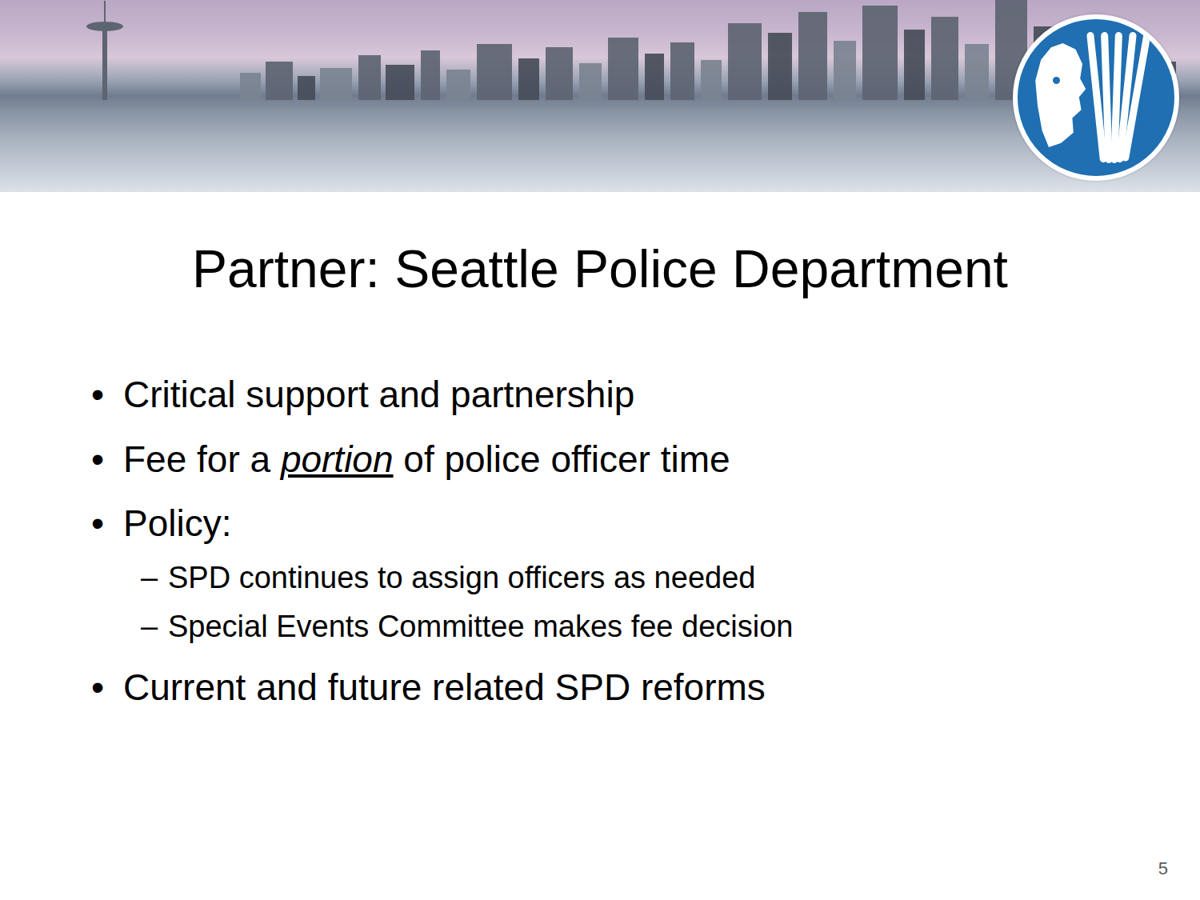Partner: Seattle Police Department
Critical support and partnership
Fee for a portion of police officer time
Policy:
SPD continues to assign officers as needed
Special Events Committee makes fee decision
Current and future related SPD reforms
5